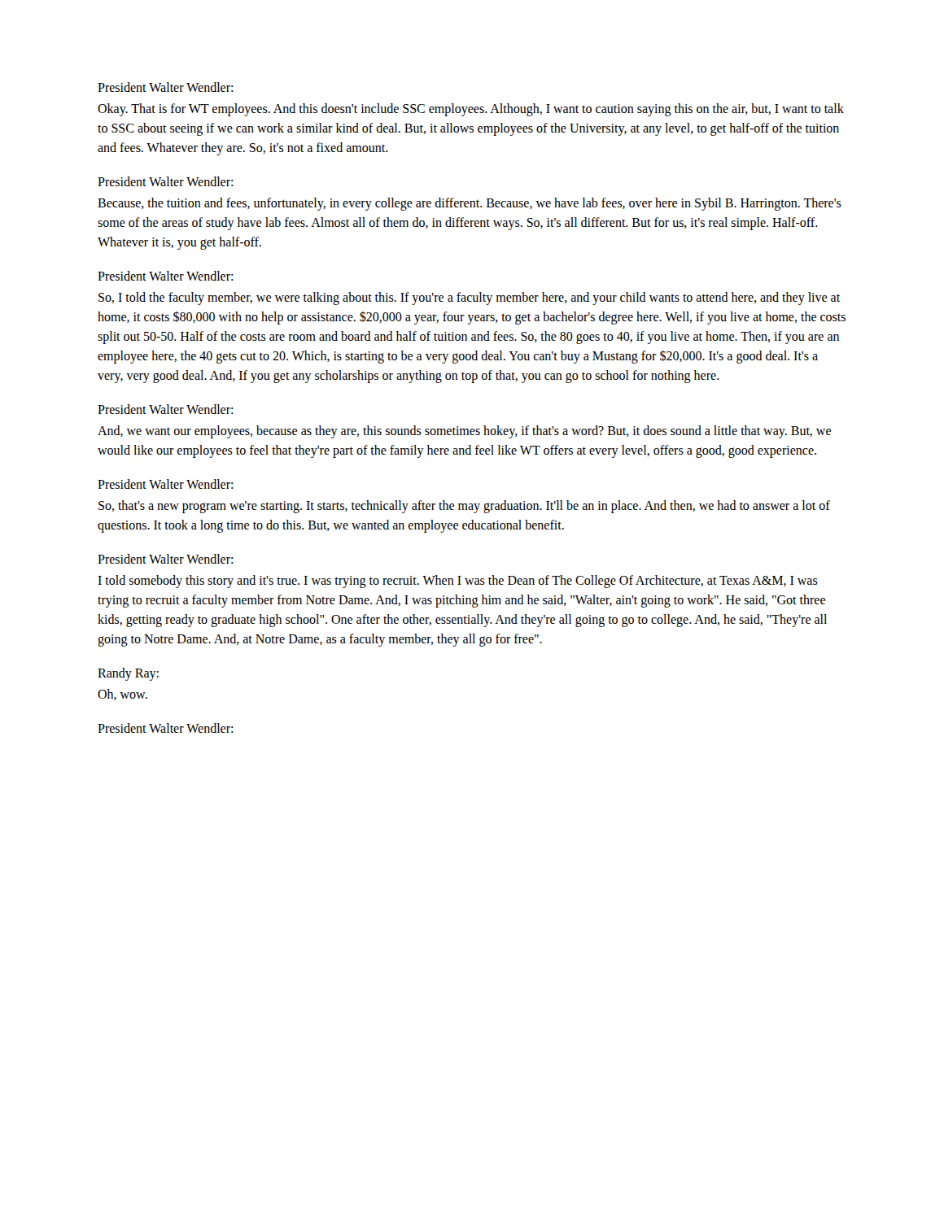President Walter Wendler:
Okay. That is for WT employees. And this doesn't include SSC employees. Although, I want to caution saying this on the air, but, I want to talk to SSC about seeing if we can work a similar kind of deal. But, it allows employees of the University, at any level, to get half-off of the tuition and fees. Whatever they are. So, it's not a fixed amount.
President Walter Wendler:
Because, the tuition and fees, unfortunately, in every college are different. Because, we have lab fees, over here in Sybil B. Harrington. There's some of the areas of study have lab fees. Almost all of them do, in different ways. So, it's all different. But for us, it's real simple. Half-off. Whatever it is, you get half-off.
President Walter Wendler:
So, I told the faculty member, we were talking about this. If you're a faculty member here, and your child wants to attend here, and they live at home, it costs $80,000 with no help or assistance. $20,000 a year, four years, to get a bachelor's degree here. Well, if you live at home, the costs split out 50-50. Half of the costs are room and board and half of tuition and fees. So, the 80 goes to 40, if you live at home. Then, if you are an employee here, the 40 gets cut to 20. Which, is starting to be a very good deal. You can't buy a Mustang for $20,000. It's a good deal. It's a very, very good deal. And, If you get any scholarships or anything on top of that, you can go to school for nothing here.
President Walter Wendler:
And, we want our employees, because as they are, this sounds sometimes hokey, if that's a word? But, it does sound a little that way. But, we would like our employees to feel that they're part of the family here and feel like WT offers at every level, offers a good, good experience.
President Walter Wendler:
So, that's a new program we're starting. It starts, technically after the may graduation. It'll be an in place. And then, we had to answer a lot of questions. It took a long time to do this. But, we wanted an employee educational benefit.
President Walter Wendler:
I told somebody this story and it's true. I was trying to recruit. When I was the Dean of The College Of Architecture, at Texas A&M, I was trying to recruit a faculty member from Notre Dame. And, I was pitching him and he said, "Walter, ain't going to work". He said, "Got three kids, getting ready to graduate high school". One after the other, essentially. And they're all going to go to college. And, he said, "They're all going to Notre Dame. And, at Notre Dame, as a faculty member, they all go for free".
Randy Ray:
Oh, wow.
President Walter Wendler: